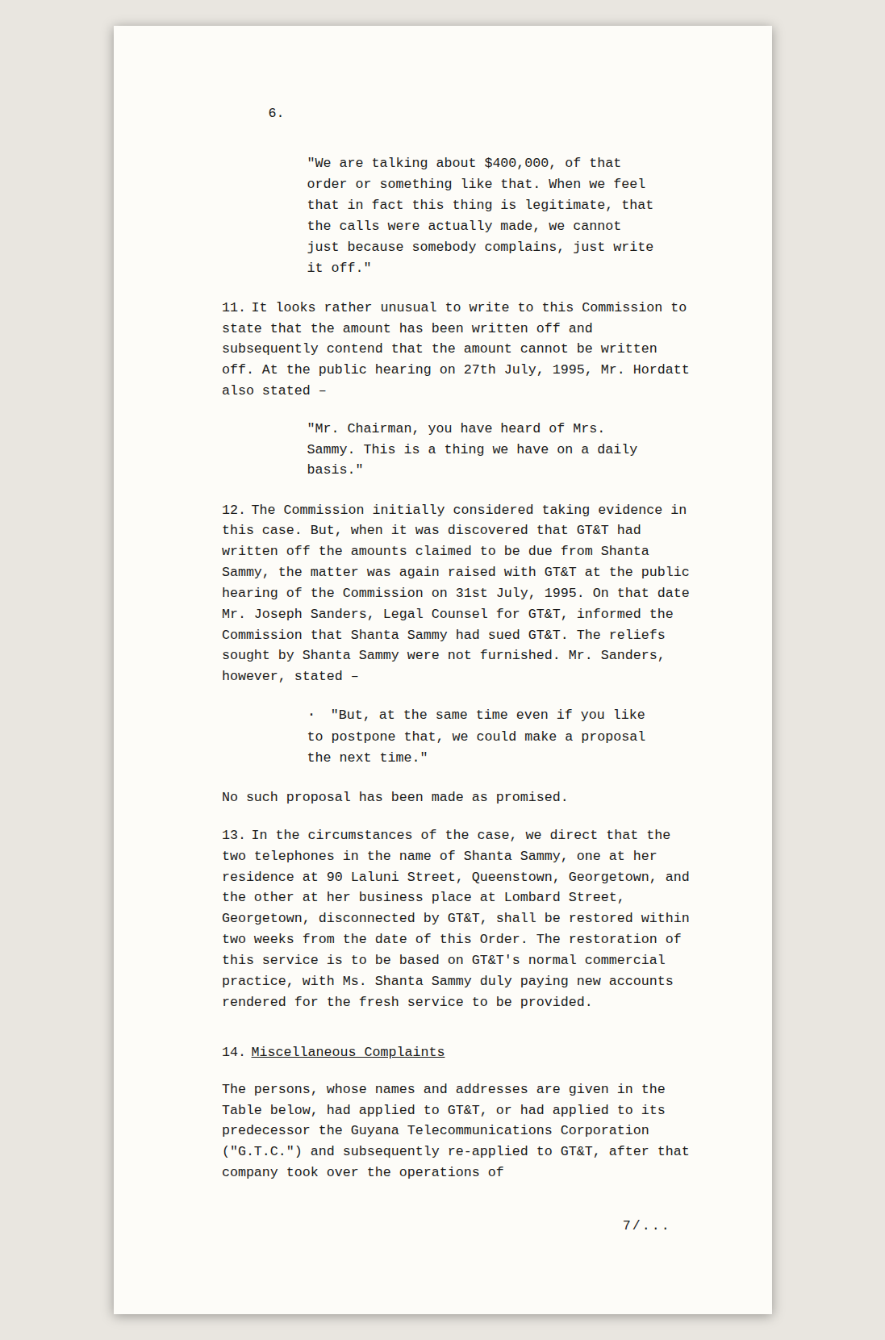6.
"We are talking about $400,000, of that order or something like that. When we feel that in fact this thing is legitimate, that the calls were actually made, we cannot just because somebody complains, just write it off."
11. It looks rather unusual to write to this Commission to state that the amount has been written off and subsequently contend that the amount cannot be written off. At the public hearing on 27th July, 1995, Mr. Hordatt also stated –
"Mr. Chairman, you have heard of Mrs. Sammy. This is a thing we have on a daily basis."
12. The Commission initially considered taking evidence in this case. But, when it was discovered that GT&T had written off the amounts claimed to be due from Shanta Sammy, the matter was again raised with GT&T at the public hearing of the Commission on 31st July, 1995. On that date Mr. Joseph Sanders, Legal Counsel for GT&T, informed the Commission that Shanta Sammy had sued GT&T. The reliefs sought by Shanta Sammy were not furnished. Mr. Sanders, however, stated –
·"But, at the same time even if you like to postpone that, we could make a proposal the next time."
No such proposal has been made as promised.
13. In the circumstances of the case, we direct that the two telephones in the name of Shanta Sammy, one at her residence at 90 Laluni Street, Queenstown, Georgetown, and the other at her business place at Lombard Street, Georgetown, disconnected by GT&T, shall be restored within two weeks from the date of this Order. The restoration of this service is to be based on GT&T's normal commercial practice, with Ms. Shanta Sammy duly paying new accounts rendered for the fresh service to be provided.
14. Miscellaneous Complaints
The persons, whose names and addresses are given in the Table below, had applied to GT&T, or had applied to its predecessor the Guyana Telecommunications Corporation ("G.T.C.") and subsequently re-applied to GT&T, after that company took over the operations of
7/...